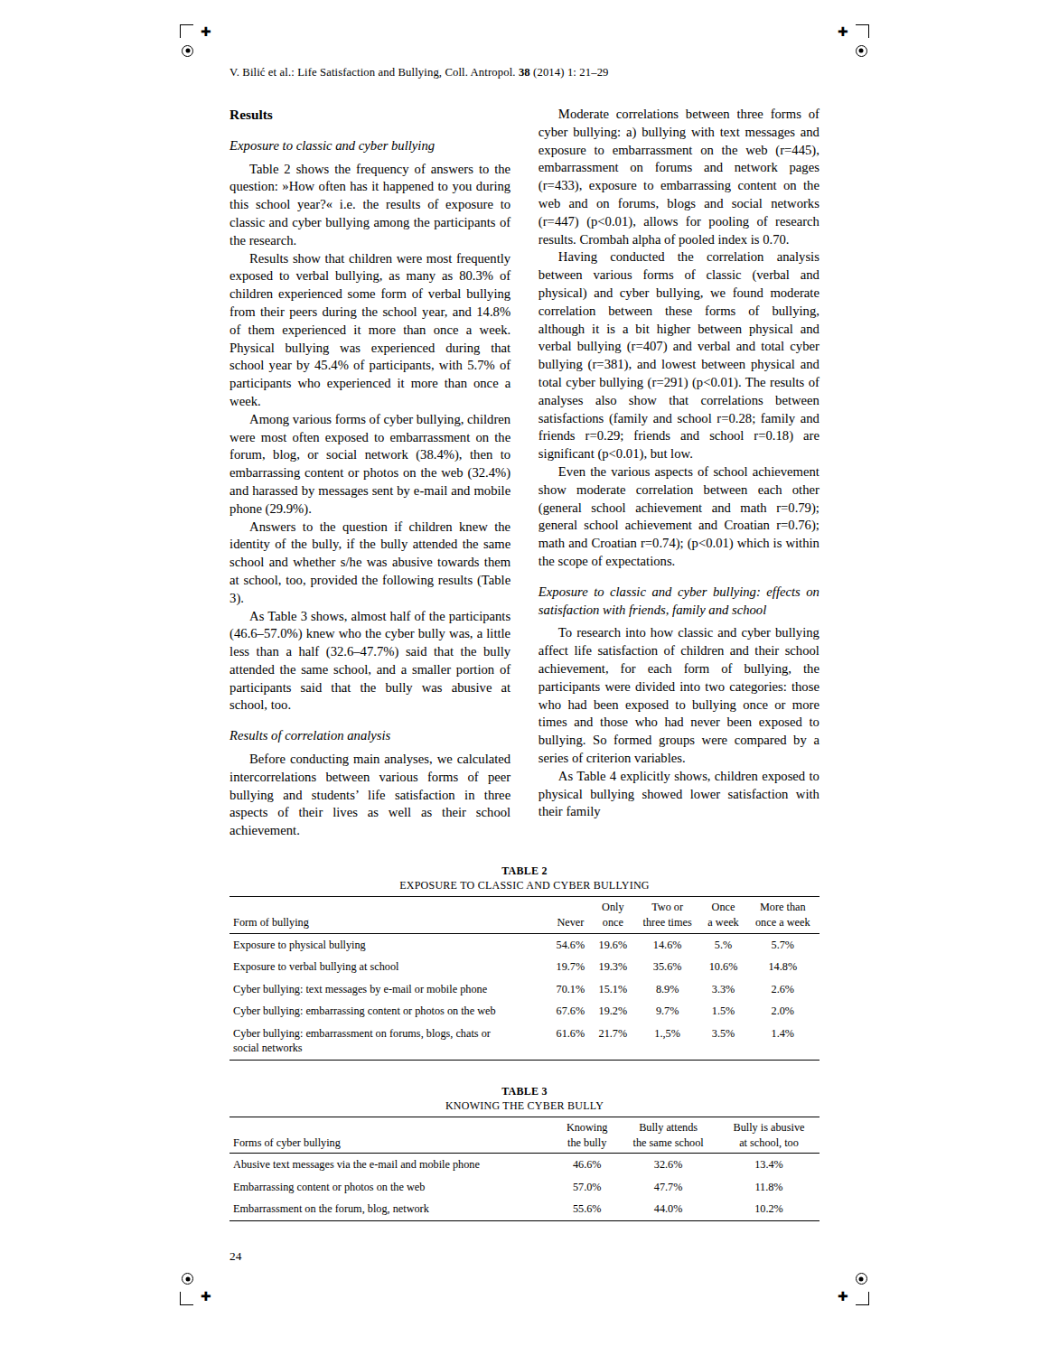✚ ✚ ✚ ✚
V. Bilić et al.: Life Satisfaction and Bullying, Coll. Antropol. 38 (2014) 1: 21–29
Results
Exposure to classic and cyber bullying
Table 2 shows the frequency of answers to the question: »How often has it happened to you during this school year?« i.e. the results of exposure to classic and cyber bullying among the participants of the research.
Results show that children were most frequently exposed to verbal bullying, as many as 80.3% of children experienced some form of verbal bullying from their peers during the school year, and 14.8% of them experienced it more than once a week. Physical bullying was experienced during that school year by 45.4% of participants, with 5.7% of participants who experienced it more than once a week.
Among various forms of cyber bullying, children were most often exposed to embarrassment on the forum, blog, or social network (38.4%), then to embarrassing content or photos on the web (32.4%) and harassed by messages sent by e-mail and mobile phone (29.9%).
Answers to the question if children knew the identity of the bully, if the bully attended the same school and whether s/he was abusive towards them at school, too, provided the following results (Table 3).
As Table 3 shows, almost half of the participants (46.6–57.0%) knew who the cyber bully was, a little less than a half (32.6–47.7%) said that the bully attended the same school, and a smaller portion of participants said that the bully was abusive at school, too.
Results of correlation analysis
Before conducting main analyses, we calculated intercorrelations between various forms of peer bullying and students’ life satisfaction in three aspects of their lives as well as their school achievement.
Moderate correlations between three forms of cyber bullying: a) bullying with text messages and exposure to embarrassment on the web (r=445), embarrassment on forums and network pages (r=433), exposure to embarrassing content on the web and on forums, blogs and social networks (r=447) (p<0.01), allows for pooling of research results. Crombah alpha of pooled index is 0.70.
Having conducted the correlation analysis between various forms of classic (verbal and physical) and cyber bullying, we found moderate correlation between these forms of bullying, although it is a bit higher between physical and verbal bullying (r=407) and verbal and total cyber bullying (r=381), and lowest between physical and total cyber bullying (r=291) (p<0.01). The results of analyses also show that correlations between satisfactions (family and school r=0.28; family and friends r=0.29; friends and school r=0.18) are significant (p<0.01), but low.
Even the various aspects of school achievement show moderate correlation between each other (general school achievement and math r=0.79); general school achievement and Croatian r=0.76); math and Croatian r=0.74); (p<0.01) which is within the scope of expectations.
Exposure to classic and cyber bullying: effects on satisfaction with friends, family and school
To research into how classic and cyber bullying affect life satisfaction of children and their school achievement, for each form of bullying, the participants were divided into two categories: those who had been exposed to bullying once or more times and those who had never been exposed to bullying. So formed groups were compared by a series of criterion variables.
As Table 4 explicitly shows, children exposed to physical bullying showed lower satisfaction with their family
TABLE 2 EXPOSURE TO CLASSIC AND CYBER BULLYING
| Form of bullying | Never | Only once | Two or three times | Once a week | More than once a week |
| --- | --- | --- | --- | --- | --- |
| Exposure to physical bullying | 54.6% | 19.6% | 14.6% | 5.% | 5.7% |
| Exposure to verbal bullying at school | 19.7% | 19.3% | 35.6% | 10.6% | 14.8% |
| Cyber bullying: text messages by e-mail or mobile phone | 70.1% | 15.1% | 8.9% | 3.3% | 2.6% |
| Cyber bullying: embarrassing content or photos on the web | 67.6% | 19.2% | 9.7% | 1.5% | 2.0% |
| Cyber bullying: embarrassment on forums, blogs, chats or social networks | 61.6% | 21.7% | 1.,5% | 3.5% | 1.4% |
TABLE 3 KNOWING THE CYBER BULLY
| Forms of cyber bullying | Knowing the bully | Bully attends the same school | Bully is abusive at school, too |
| --- | --- | --- | --- |
| Abusive text messages via the e-mail and mobile phone | 46.6% | 32.6% | 13.4% |
| Embarrassing content or photos on the web | 57.0% | 47.7% | 11.8% |
| Embarrassment on the forum, blog, network | 55.6% | 44.0% | 10.2% |
24